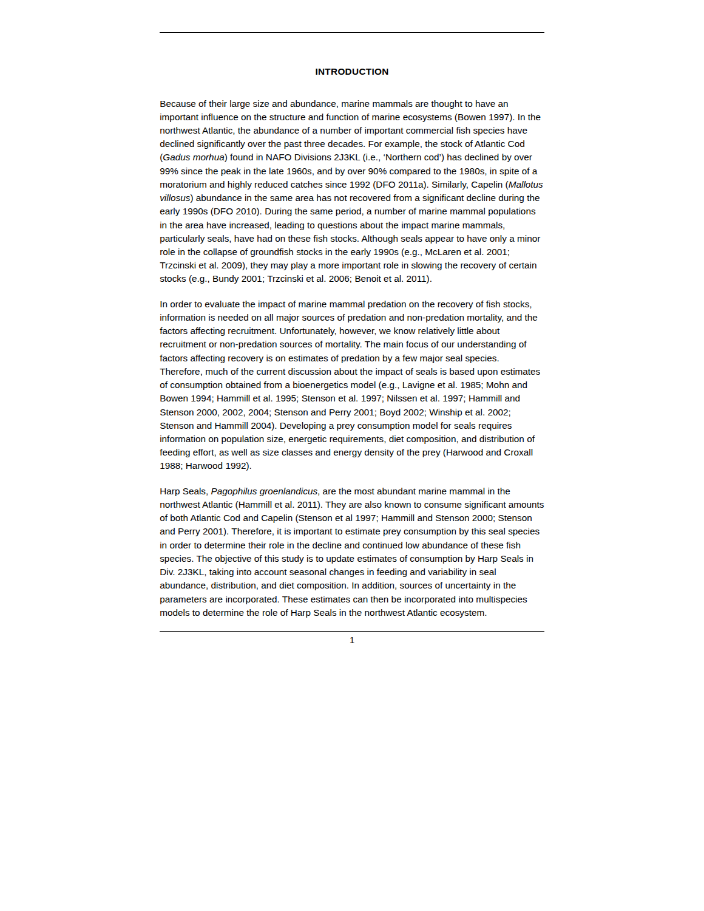INTRODUCTION
Because of their large size and abundance, marine mammals are thought to have an important influence on the structure and function of marine ecosystems (Bowen 1997). In the northwest Atlantic, the abundance of a number of important commercial fish species have declined significantly over the past three decades. For example, the stock of Atlantic Cod (Gadus morhua) found in NAFO Divisions 2J3KL (i.e., ‘Northern cod’) has declined by over 99% since the peak in the late 1960s, and by over 90% compared to the 1980s, in spite of a moratorium and highly reduced catches since 1992 (DFO 2011a). Similarly, Capelin (Mallotus villosus) abundance in the same area has not recovered from a significant decline during the early 1990s (DFO 2010). During the same period, a number of marine mammal populations in the area have increased, leading to questions about the impact marine mammals, particularly seals, have had on these fish stocks. Although seals appear to have only a minor role in the collapse of groundfish stocks in the early 1990s (e.g., McLaren et al. 2001; Trzcinski et al. 2009), they may play a more important role in slowing the recovery of certain stocks (e.g., Bundy 2001; Trzcinski et al. 2006; Benoit et al. 2011).
In order to evaluate the impact of marine mammal predation on the recovery of fish stocks, information is needed on all major sources of predation and non-predation mortality, and the factors affecting recruitment. Unfortunately, however, we know relatively little about recruitment or non-predation sources of mortality. The main focus of our understanding of factors affecting recovery is on estimates of predation by a few major seal species. Therefore, much of the current discussion about the impact of seals is based upon estimates of consumption obtained from a bioenergetics model (e.g., Lavigne et al. 1985; Mohn and Bowen 1994; Hammill et al. 1995; Stenson et al. 1997; Nilssen et al. 1997; Hammill and Stenson 2000, 2002, 2004; Stenson and Perry 2001; Boyd 2002; Winship et al. 2002; Stenson and Hammill 2004). Developing a prey consumption model for seals requires information on population size, energetic requirements, diet composition, and distribution of feeding effort, as well as size classes and energy density of the prey (Harwood and Croxall 1988; Harwood 1992).
Harp Seals, Pagophilus groenlandicus, are the most abundant marine mammal in the northwest Atlantic (Hammill et al. 2011). They are also known to consume significant amounts of both Atlantic Cod and Capelin (Stenson et al 1997; Hammill and Stenson 2000; Stenson and Perry 2001). Therefore, it is important to estimate prey consumption by this seal species in order to determine their role in the decline and continued low abundance of these fish species. The objective of this study is to update estimates of consumption by Harp Seals in Div. 2J3KL, taking into account seasonal changes in feeding and variability in seal abundance, distribution, and diet composition. In addition, sources of uncertainty in the parameters are incorporated. These estimates can then be incorporated into multispecies models to determine the role of Harp Seals in the northwest Atlantic ecosystem.
1